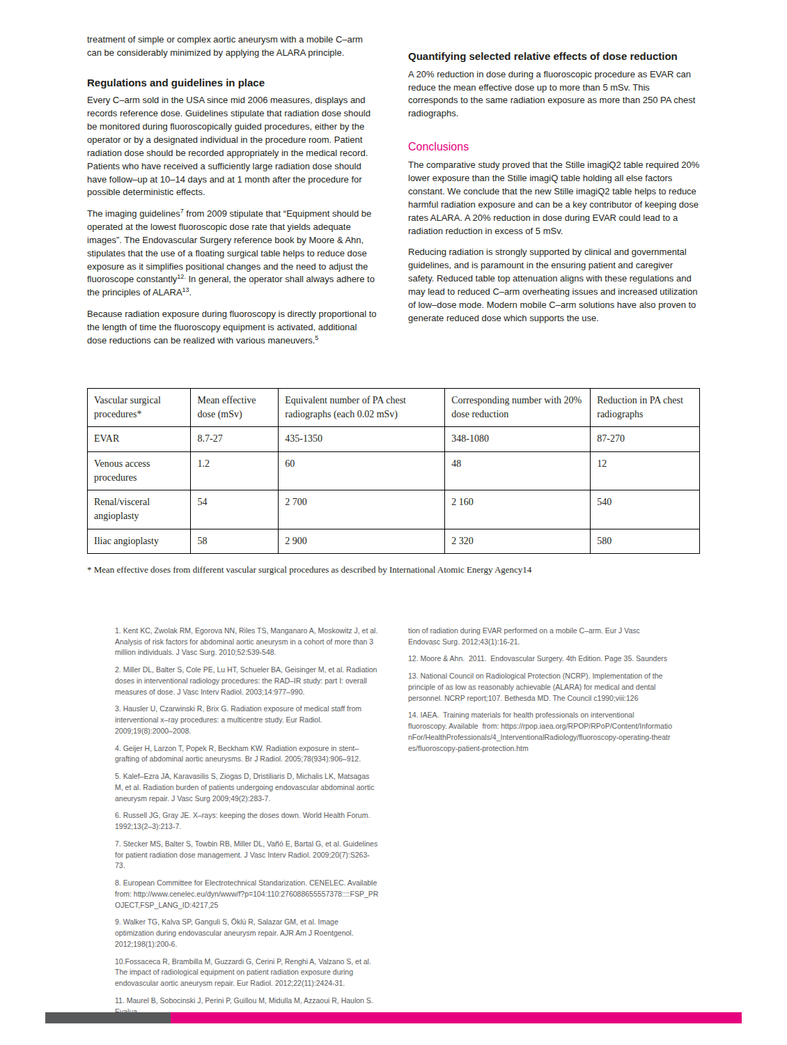treatment of simple or complex aortic aneurysm with a mobile C–arm can be considerably minimized by applying the ALARA principle.
Regulations and guidelines in place
Every C–arm sold in the USA since mid 2006 measures, displays and records reference dose. Guidelines stipulate that radiation dose should be monitored during fluoroscopically guided procedures, either by the operator or by a designated individual in the procedure room. Patient radiation dose should be recorded appropriately in the medical record. Patients who have received a sufficiently large radiation dose should have follow–up at 10–14 days and at 1 month after the procedure for possible deterministic effects.
The imaging guidelines7 from 2009 stipulate that “Equipment should be operated at the lowest fluoroscopic dose rate that yields adequate images”. The Endovascular Surgery reference book by Moore & Ahn, stipulates that the use of a floating surgical table helps to reduce dose exposure as it simplifies positional changes and the need to adjust the fluoroscope constantly12. In general, the operator shall always adhere to the principles of ALARA13.
Because radiation exposure during fluoroscopy is directly proportional to the length of time the fluoroscopy equipment is activated, additional dose reductions can be realized with various maneuvers.5
Quantifying selected relative effects of dose reduction
A 20% reduction in dose during a fluoroscopic procedure as EVAR can reduce the mean effective dose up to more than 5 mSv. This corresponds to the same radiation exposure as more than 250 PA chest radiographs.
Conclusions
The comparative study proved that the Stille imagiQ2 table required 20% lower exposure than the Stille imagiQ table holding all else factors constant. We conclude that the new Stille imagiQ2 table helps to reduce harmful radiation exposure and can be a key contributor of keeping dose rates ALARA. A 20% reduction in dose during EVAR could lead to a radiation reduction in excess of 5 mSv.
Reducing radiation is strongly supported by clinical and governmental guidelines, and is paramount in the ensuring patient and caregiver safety. Reduced table top attenuation aligns with these regulations and may lead to reduced C–arm overheating issues and increased utilization of low–dose mode. Modern mobile C–arm solutions have also proven to generate reduced dose which supports the use.
| Vascular surgical procedures* | Mean effective dose (mSv) | Equivalent number of PA chest radiographs (each 0.02 mSv) | Corresponding number with 20% dose reduction | Reduction in PA chest radiographs |
| --- | --- | --- | --- | --- |
| EVAR | 8.7-27 | 435-1350 | 348-1080 | 87-270 |
| Venous access procedures | 1.2 | 60 | 48 | 12 |
| Renal/visceral angioplasty | 54 | 2 700 | 2 160 | 540 |
| Iliac angioplasty | 58 | 2 900 | 2 320 | 580 |
* Mean effective doses from different vascular surgical procedures as described by International Atomic Energy Agency14
1. Kent KC, Zwolak RM, Egorova NN, Riles TS, Manganaro A, Moskowitz J, et al. Analysis of risk factors for abdominal aortic aneurysm in a cohort of more than 3 million individuals. J Vasc Surg. 2010;52:539-548.
2. Miller DL, Balter S, Cole PE, Lu HT, Schueler BA, Geisinger M, et al. Radiation doses in interventional radiology procedures: the RAD–IR study: part I: overall measures of dose. J Vasc Interv Radiol. 2003;14:977–990.
3. Hausler U, Czarwinski R, Brix G. Radiation exposure of medical staff from interventional x–ray procedures: a multicentre study. Eur Radiol. 2009;19(8):2000–2008.
4. Geijer H, Larzon T, Popek R, Beckham KW. Radiation exposure in stent–grafting of abdominal aortic aneurysms. Br J Radiol. 2005;78(934):906–912.
5. Kalef–Ezra JA, Karavasilis S, Ziogas D, Dristiliaris D, Michalis LK, Matsagas M, et al. Radiation burden of patients undergoing endovascular abdominal aortic aneurysm repair. J Vasc Surg 2009;49(2):283-7.
6. Russell JG, Gray JE. X–rays: keeping the doses down. World Health Forum. 1992;13(2–3):213-7.
7. Stecker MS, Balter S, Towbin RB, Miller DL, Vañó E, Bartal G, et al. Guidelines for patient radiation dose management. J Vasc Interv Radiol. 2009;20(7):S263-73.
8. European Committee for Electrotechnical Standarization. CENELEC. Available from: http://www.cenelec.eu/dyn/www/f?p=104:110:276088655557378::::FSP_PROJECT,FSP_LANG_ID:4217,25
9. Walker TG, Kalva SP, Ganguli S, Öklü R, Salazar GM, et al. Image optimization during endovascular aneurysm repair. AJR Am J Roentgenol. 2012;198(1):200-6.
10.Fossaceca R, Brambilla M, Guzzardi G, Cerini P, Renghi A, Valzano S, et al. The impact of radiological equipment on patient radiation exposure during endovascular aortic aneurysm repair. Eur Radiol. 2012;22(11):2424-31.
11. Maurel B, Sobocinski J, Perini P, Guillou M, Midulla M, Azzaoui R, Haulon S. Evalua-
tion of radiation during EVAR performed on a mobile C–arm. Eur J Vasc Endovasc Surg. 2012;43(1):16-21.
12. Moore & Ahn. 2011. Endovascular Surgery. 4th Edition. Page 35. Saunders
13. National Council on Radiological Protection (NCRP). Implementation of the principle of as low as reasonably achievable (ALARA) for medical and dental personnel. NCRP report;107. Bethesda MD. The Council c1990;viii:126
14. IAEA. Training materials for health professionals on interventional fluoroscopy. Available from: https://rpop.iaea.org/RPOP/RPoP/Content/InformationFor/HealthProfessionals/4_InterventionalRadiology/fluoroscopy-operating-theatres/fluoroscopy-patient-protection.htm